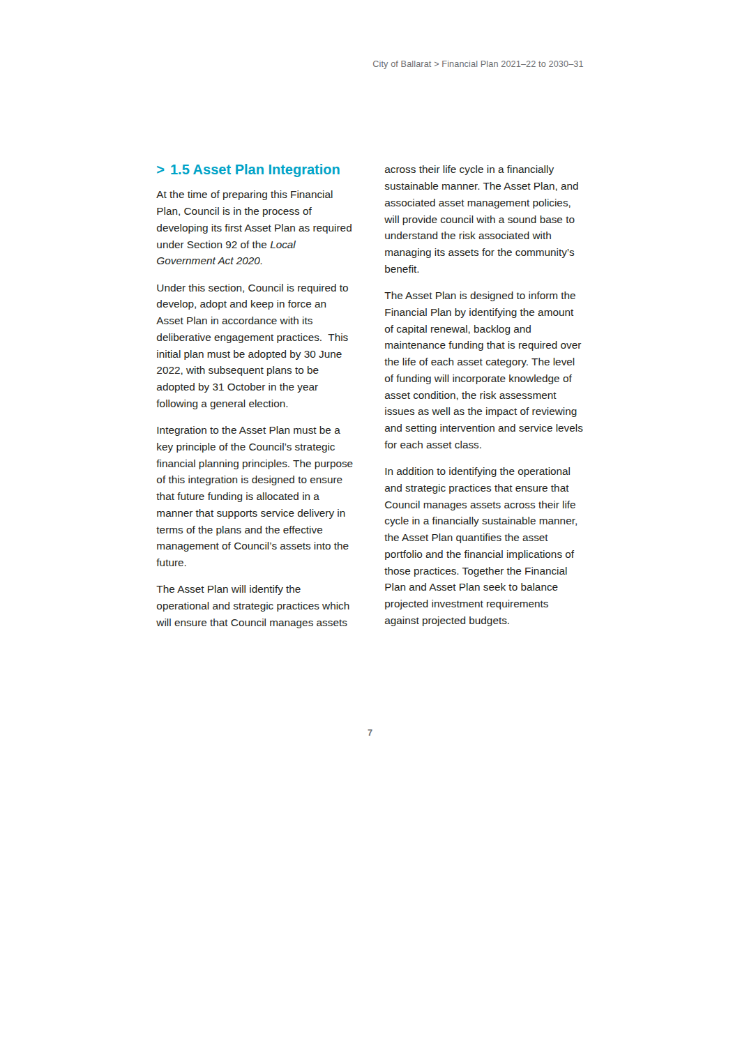City of Ballarat > Financial Plan 2021–22 to 2030–31
> 1.5 Asset Plan Integration
At the time of preparing this Financial Plan, Council is in the process of developing its first Asset Plan as required under Section 92 of the Local Government Act 2020.
Under this section, Council is required to develop, adopt and keep in force an Asset Plan in accordance with its deliberative engagement practices. This initial plan must be adopted by 30 June 2022, with subsequent plans to be adopted by 31 October in the year following a general election.
Integration to the Asset Plan must be a key principle of the Council’s strategic financial planning principles. The purpose of this integration is designed to ensure that future funding is allocated in a manner that supports service delivery in terms of the plans and the effective management of Council’s assets into the future.
The Asset Plan will identify the operational and strategic practices which will ensure that Council manages assets across their life cycle in a financially sustainable manner. The Asset Plan, and associated asset management policies, will provide council with a sound base to understand the risk associated with managing its assets for the community’s benefit.
The Asset Plan is designed to inform the Financial Plan by identifying the amount of capital renewal, backlog and maintenance funding that is required over the life of each asset category. The level of funding will incorporate knowledge of asset condition, the risk assessment issues as well as the impact of reviewing and setting intervention and service levels for each asset class.
In addition to identifying the operational and strategic practices that ensure that Council manages assets across their life cycle in a financially sustainable manner, the Asset Plan quantifies the asset portfolio and the financial implications of those practices. Together the Financial Plan and Asset Plan seek to balance projected investment requirements against projected budgets.
7